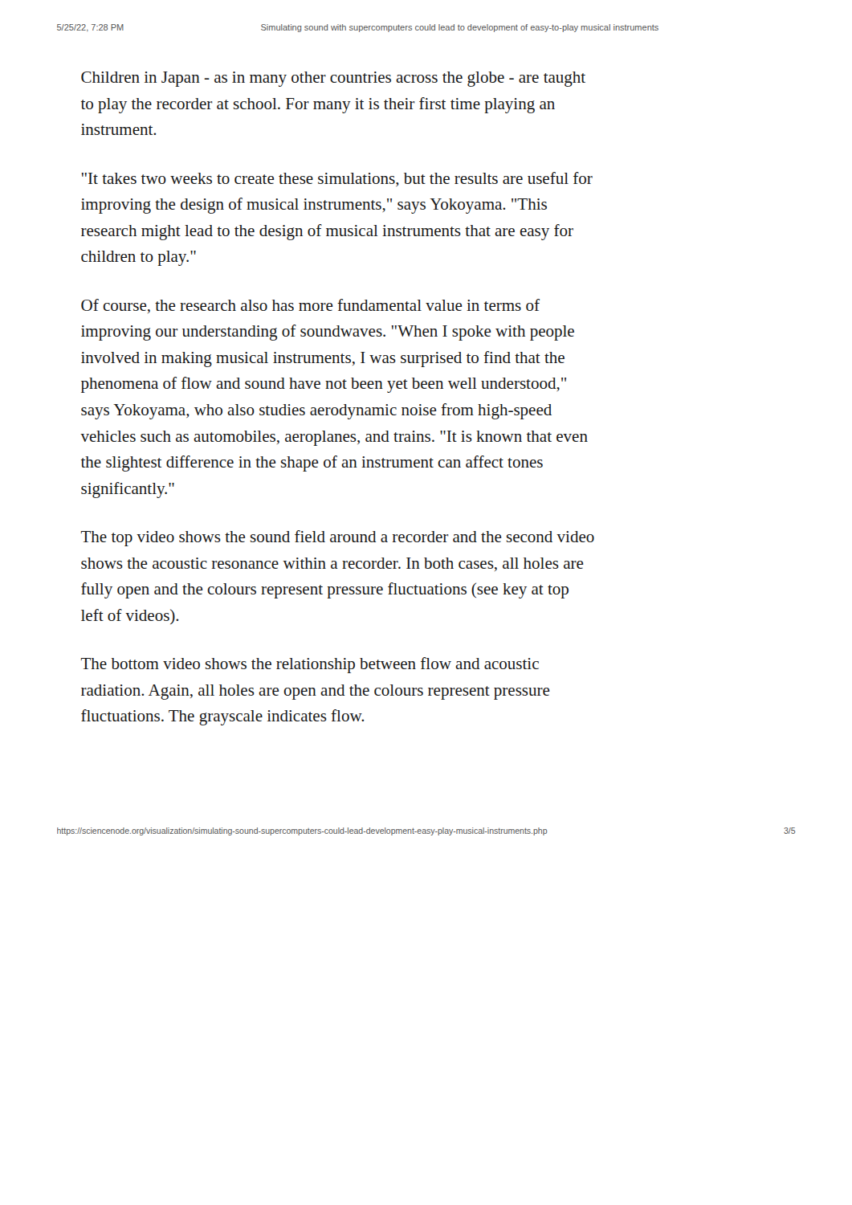5/25/22, 7:28 PM Simulating sound with supercomputers could lead to development of easy-to-play musical instruments
Children in Japan - as in many other countries across the globe - are taught to play the recorder at school. For many it is their first time playing an instrument.
"It takes two weeks to create these simulations, but the results are useful for improving the design of musical instruments," says Yokoyama. "This research might lead to the design of musical instruments that are easy for children to play."
Of course, the research also has more fundamental value in terms of improving our understanding of soundwaves. "When I spoke with people involved in making musical instruments, I was surprised to find that the phenomena of flow and sound have not been yet been well understood," says Yokoyama, who also studies aerodynamic noise from high-speed vehicles such as automobiles, aeroplanes, and trains. "It is known that even the slightest difference in the shape of an instrument can affect tones significantly."
The top video shows the sound field around a recorder and the second video shows the acoustic resonance within a recorder. In both cases, all holes are fully open and the colours represent pressure fluctuations (see key at top left of videos).
The bottom video shows the relationship between flow and acoustic radiation. Again, all holes are open and the colours represent pressure fluctuations. The grayscale indicates flow.
https://sciencenode.org/visualization/simulating-sound-supercomputers-could-lead-development-easy-play-musical-instruments.php 3/5